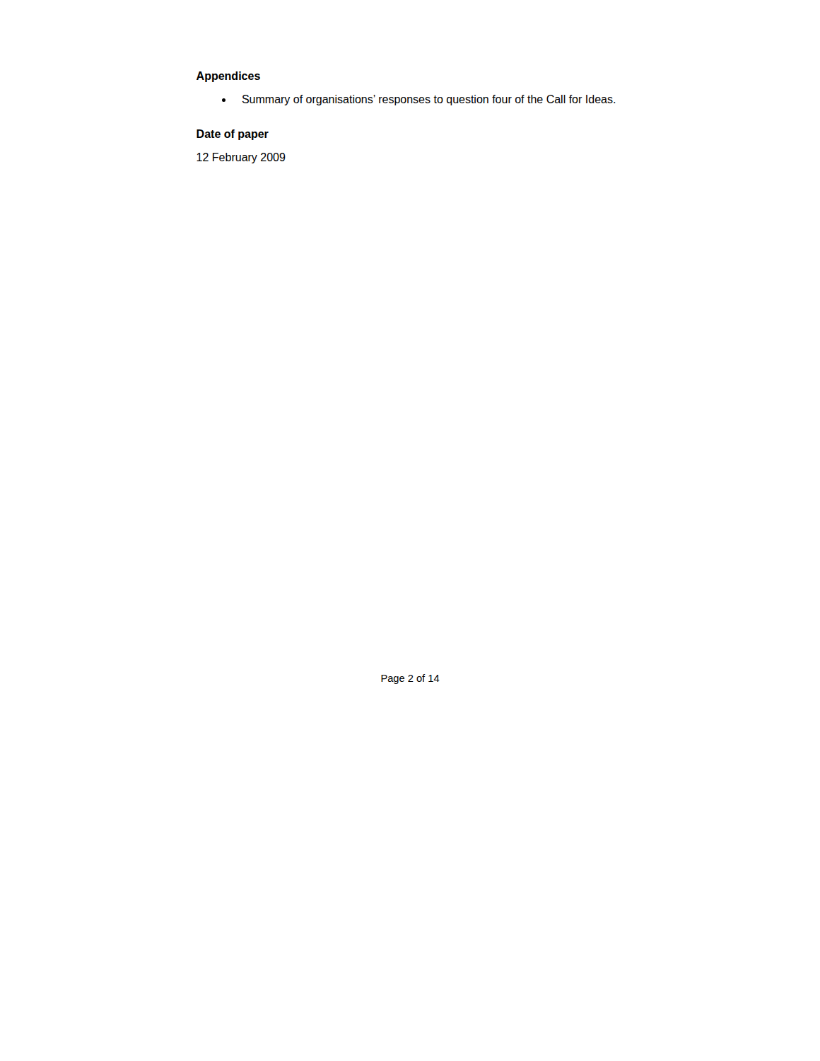Appendices
Summary of organisations’ responses to question four of the Call for Ideas.
Date of paper
12 February 2009
Page 2 of 14